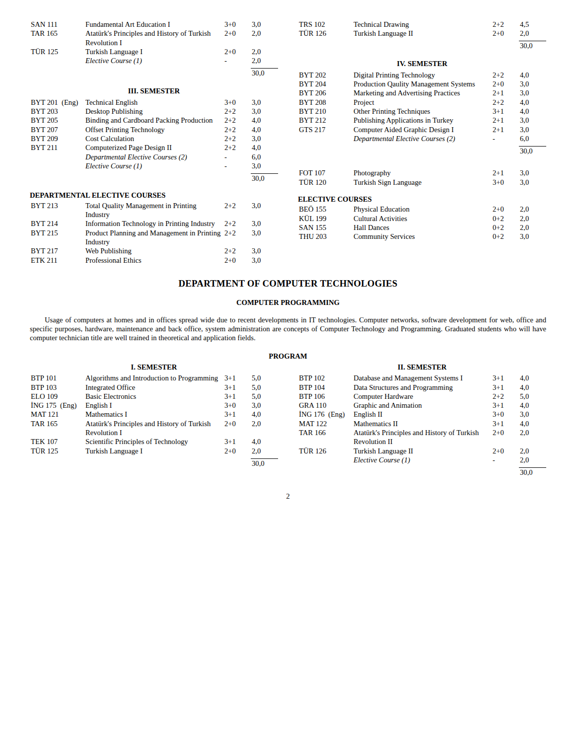| SAN 111 | Fundamental Art Education I | 3+0 | 3,0 |
| TAR 165 | Atatürk's Principles and History of Turkish Revolution I | 2+0 | 2,0 |
| TÜR 125 | Turkish Language I | 2+0 | 2,0 |
| | Elective Course (1) | - | 2,0 |
| | | | 30,0 |
III. SEMESTER
| BYT 201 (Eng) | Technical English | 3+0 | 3,0 |
| BYT 203 | Desktop Publishing | 2+2 | 3,0 |
| BYT 205 | Binding and Cardboard Packing Production | 2+2 | 4,0 |
| BYT 207 | Offset Printing Technology | 2+2 | 4,0 |
| BYT 209 | Cost Calculation | 2+2 | 3,0 |
| BYT 211 | Computerized Page Design II | 2+2 | 4,0 |
| | Departmental Elective Courses (2) | - | 6,0 |
| | Elective Course (1) | - | 3,0 |
| | | | 30,0 |
DEPARTMENTAL ELECTIVE COURSES
| BYT 213 | Total Quality Management in Printing Industry | 2+2 | 3,0 |
| BYT 214 | Information Technology in Printing Industry | 2+2 | 3,0 |
| BYT 215 | Product Planning and Management in Printing Industry | 2+2 | 3,0 |
| BYT 217 | Web Publishing | 2+2 | 3,0 |
| ETK 211 | Professional Ethics | 2+0 | 3,0 |
| TRS 102 | Technical Drawing | 2+2 | 4,5 |
| TÜR 126 | Turkish Language II | 2+0 | 2,0 |
| | | | 30,0 |
IV. SEMESTER
| BYT 202 | Digital Printing Technology | 2+2 | 4,0 |
| BYT 204 | Production Qaulity Management Systems | 2+0 | 3,0 |
| BYT 206 | Marketing and Advertising Practices | 2+1 | 3,0 |
| BYT 208 | Project | 2+2 | 4,0 |
| BYT 210 | Other Printing Techniques | 3+1 | 4,0 |
| BYT 212 | Publishing Applications in Turkey | 2+1 | 3,0 |
| GTS 217 | Computer Aided Graphic Design I | 2+1 | 3,0 |
| | Departmental Elective Courses (2) | - | 6,0 |
| | | | 30,0 |
| FOT 107 | Photography | 2+1 | 3,0 |
| TÜR 120 | Turkish Sign Language | 3+0 | 3,0 |
ELECTIVE COURSES
| BEÖ 155 | Physical Education | 2+0 | 2,0 |
| KÜL 199 | Cultural Activities | 0+2 | 2,0 |
| SAN 155 | Hall Dances | 0+2 | 2,0 |
| THU 203 | Community Services | 0+2 | 3,0 |
DEPARTMENT OF COMPUTER TECHNOLOGIES
COMPUTER PROGRAMMING
Usage of computers at homes and in offices spread wide due to recent developments in IT technologies. Computer networks, software development for web, office and specific purposes, hardware, maintenance and back office, system administration are concepts of Computer Technology and Programming. Graduated students who will have computer technician title are well trained in theoretical and application fields.
PROGRAM
I. SEMESTER
| BTP 101 | Algorithms and Introduction to Programming | 3+1 | 5,0 |
| BTP 103 | Integrated Office | 3+1 | 5,0 |
| ELO 109 | Basic Electronics | 3+1 | 5,0 |
| İNG 175 (Eng) | English I | 3+0 | 3,0 |
| MAT 121 | Mathematics I | 3+1 | 4,0 |
| TAR 165 | Atatürk's Principles and History of Turkish Revolution I | 2+0 | 2,0 |
| TEK 107 | Scientific Principles of Technology | 3+1 | 4,0 |
| TÜR 125 | Turkish Language I | 2+0 | 2,0 |
| | | | 30,0 |
II. SEMESTER
| BTP 102 | Database and Management Systems I | 3+1 | 4,0 |
| BTP 104 | Data Structures and Programming | 3+1 | 4,0 |
| BTP 106 | Computer Hardware | 2+2 | 5,0 |
| GRA 110 | Graphic and Animation | 3+1 | 4,0 |
| İNG 176 (Eng) | English II | 3+0 | 3,0 |
| MAT 122 | Mathematics II | 3+1 | 4,0 |
| TAR 166 | Atatürk's Principles and History of Turkish Revolution II | 2+0 | 2,0 |
| TÜR 126 | Turkish Language II | 2+0 | 2,0 |
| | Elective Course (1) | - | 2,0 |
| | | | 30,0 |
2